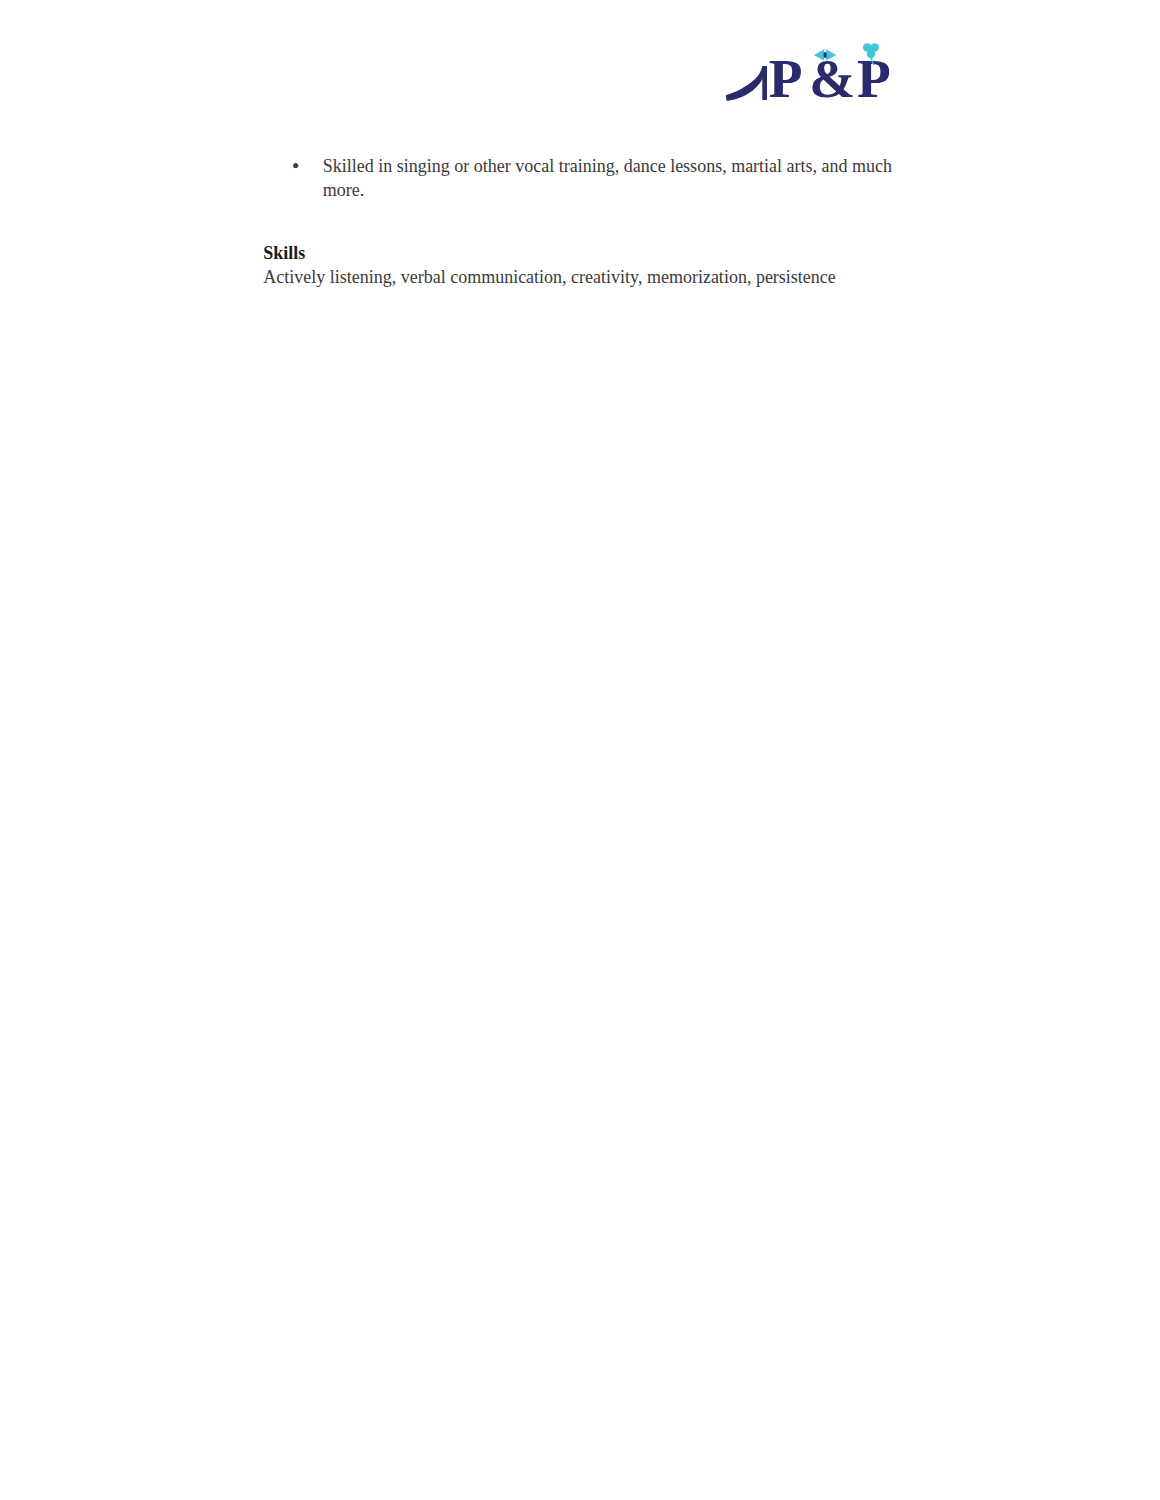P & P
Skilled in singing or other vocal training, dance lessons, martial arts, and much more.
Skills
Actively listening, verbal communication, creativity, memorization, persistence